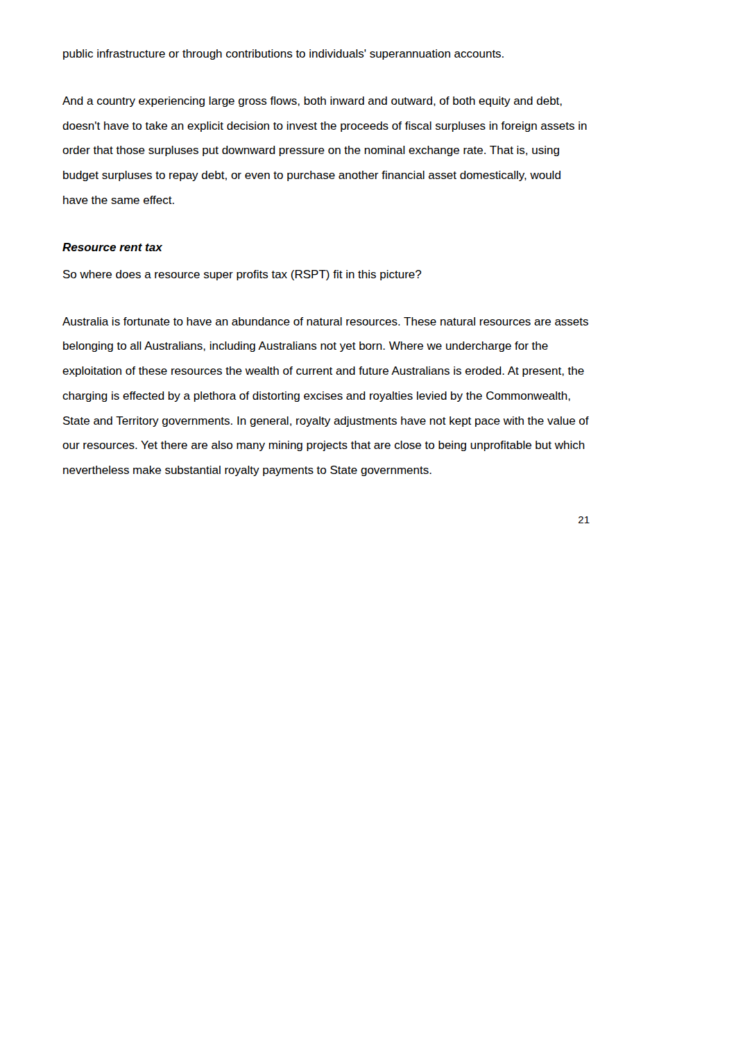public infrastructure or through contributions to individuals' superannuation accounts.
And a country experiencing large gross flows, both inward and outward, of both equity and debt, doesn't have to take an explicit decision to invest the proceeds of fiscal surpluses in foreign assets in order that those surpluses put downward pressure on the nominal exchange rate. That is, using budget surpluses to repay debt, or even to purchase another financial asset domestically, would have the same effect.
Resource rent tax
So where does a resource super profits tax (RSPT) fit in this picture?
Australia is fortunate to have an abundance of natural resources. These natural resources are assets belonging to all Australians, including Australians not yet born. Where we undercharge for the exploitation of these resources the wealth of current and future Australians is eroded. At present, the charging is effected by a plethora of distorting excises and royalties levied by the Commonwealth, State and Territory governments. In general, royalty adjustments have not kept pace with the value of our resources. Yet there are also many mining projects that are close to being unprofitable but which nevertheless make substantial royalty payments to State governments.
21